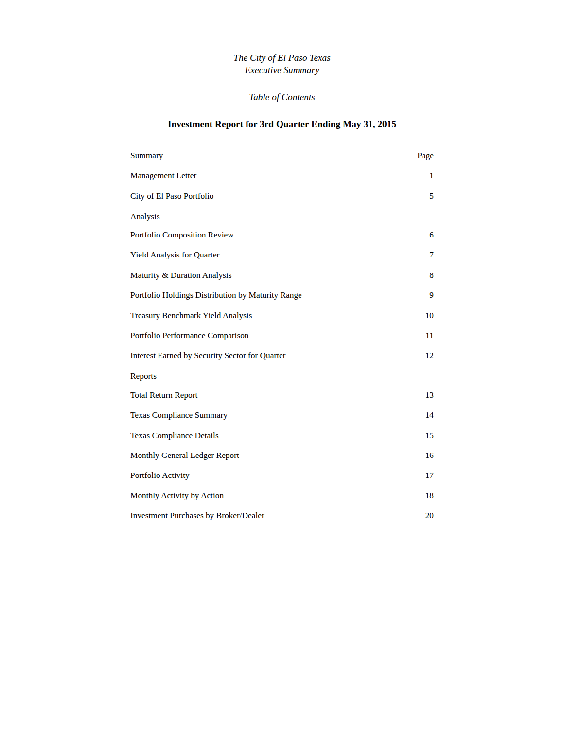The City of El Paso Texas
Executive Summary
Table of Contents
Investment Report for 3rd Quarter Ending May 31, 2015
| Summary | Page |
| Management Letter | 1 |
| City of El Paso Portfolio | 5 |
| Analysis | |
| Portfolio Composition Review | 6 |
| Yield Analysis for Quarter | 7 |
| Maturity & Duration Analysis | 8 |
| Portfolio Holdings Distribution by Maturity Range | 9 |
| Treasury Benchmark Yield Analysis | 10 |
| Portfolio Performance Comparison | 11 |
| Interest Earned by Security Sector for Quarter | 12 |
| Reports | |
| Total Return Report | 13 |
| Texas Compliance Summary | 14 |
| Texas Compliance Details | 15 |
| Monthly General Ledger Report | 16 |
| Portfolio Activity | 17 |
| Monthly Activity by Action | 18 |
| Investment Purchases by Broker/Dealer | 20 |